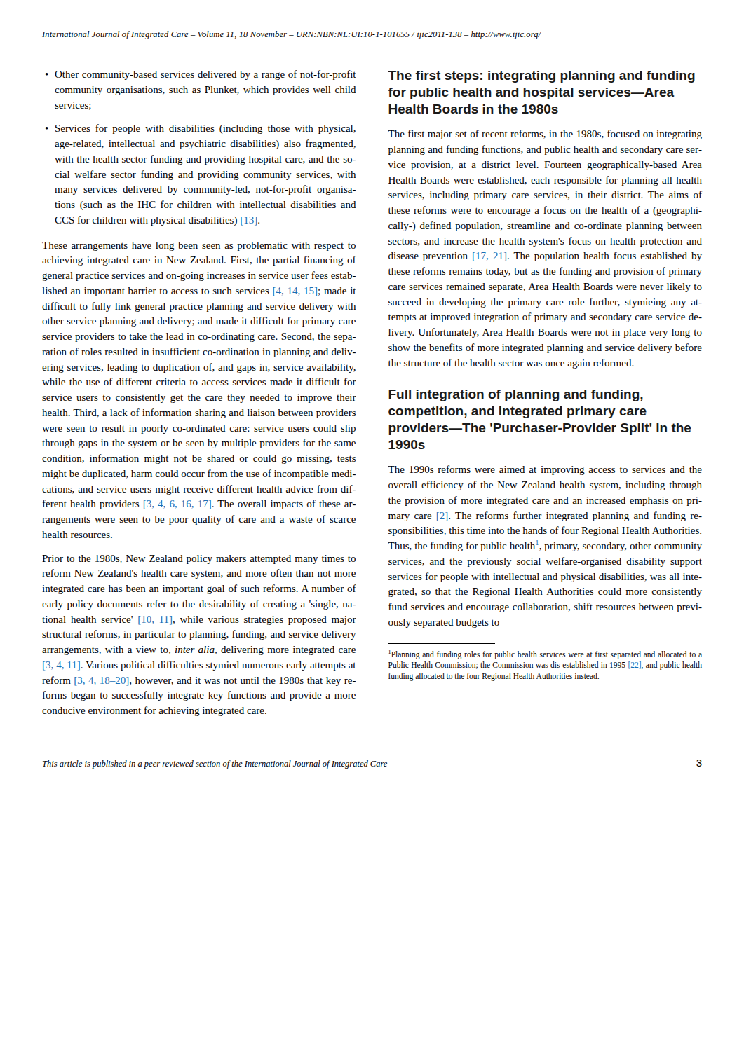International Journal of Integrated Care – Volume 11, 18 November – URN:NBN:NL:UI:10-1-101655 / ijic2011-138 – http://www.ijic.org/
Other community-based services delivered by a range of not-for-profit community organisations, such as Plunket, which provides well child services;
Services for people with disabilities (including those with physical, age-related, intellectual and psychiatric disabilities) also fragmented, with the health sector funding and providing hospital care, and the social welfare sector funding and providing community services, with many services delivered by community-led, not-for-profit organisations (such as the IHC for children with intellectual disabilities and CCS for children with physical disabilities) [13].
These arrangements have long been seen as problematic with respect to achieving integrated care in New Zealand. First, the partial financing of general practice services and on-going increases in service user fees established an important barrier to access to such services [4, 14, 15]; made it difficult to fully link general practice planning and service delivery with other service planning and delivery; and made it difficult for primary care service providers to take the lead in co-ordinating care. Second, the separation of roles resulted in insufficient co-ordination in planning and delivering services, leading to duplication of, and gaps in, service availability, while the use of different criteria to access services made it difficult for service users to consistently get the care they needed to improve their health. Third, a lack of information sharing and liaison between providers were seen to result in poorly co-ordinated care: service users could slip through gaps in the system or be seen by multiple providers for the same condition, information might not be shared or could go missing, tests might be duplicated, harm could occur from the use of incompatible medications, and service users might receive different health advice from different health providers [3, 4, 6, 16, 17]. The overall impacts of these arrangements were seen to be poor quality of care and a waste of scarce health resources.
Prior to the 1980s, New Zealand policy makers attempted many times to reform New Zealand's health care system, and more often than not more integrated care has been an important goal of such reforms. A number of early policy documents refer to the desirability of creating a 'single, national health service' [10, 11], while various strategies proposed major structural reforms, in particular to planning, funding, and service delivery arrangements, with a view to, inter alia, delivering more integrated care [3, 4, 11]. Various political difficulties stymied numerous early attempts at reform [3, 4, 18–20], however, and it was not until the 1980s that key reforms began to successfully integrate key functions and provide a more conducive environment for achieving integrated care.
The first steps: integrating planning and funding for public health and hospital services—Area Health Boards in the 1980s
The first major set of recent reforms, in the 1980s, focused on integrating planning and funding functions, and public health and secondary care service provision, at a district level. Fourteen geographically-based Area Health Boards were established, each responsible for planning all health services, including primary care services, in their district. The aims of these reforms were to encourage a focus on the health of a (geographically-) defined population, streamline and co-ordinate planning between sectors, and increase the health system's focus on health protection and disease prevention [17, 21]. The population health focus established by these reforms remains today, but as the funding and provision of primary care services remained separate, Area Health Boards were never likely to succeed in developing the primary care role further, stymieing any attempts at improved integration of primary and secondary care service delivery. Unfortunately, Area Health Boards were not in place very long to show the benefits of more integrated planning and service delivery before the structure of the health sector was once again reformed.
Full integration of planning and funding, competition, and integrated primary care providers—The 'Purchaser-Provider Split' in the 1990s
The 1990s reforms were aimed at improving access to services and the overall efficiency of the New Zealand health system, including through the provision of more integrated care and an increased emphasis on primary care [2]. The reforms further integrated planning and funding responsibilities, this time into the hands of four Regional Health Authorities. Thus, the funding for public health1, primary, secondary, other community services, and the previously social welfare-organised disability support services for people with intellectual and physical disabilities, was all integrated, so that the Regional Health Authorities could more consistently fund services and encourage collaboration, shift resources between previously separated budgets to
1Planning and funding roles for public health services were at first separated and allocated to a Public Health Commission; the Commission was dis-established in 1995 [22], and public health funding allocated to the four Regional Health Authorities instead.
This article is published in a peer reviewed section of the International Journal of Integrated Care 3